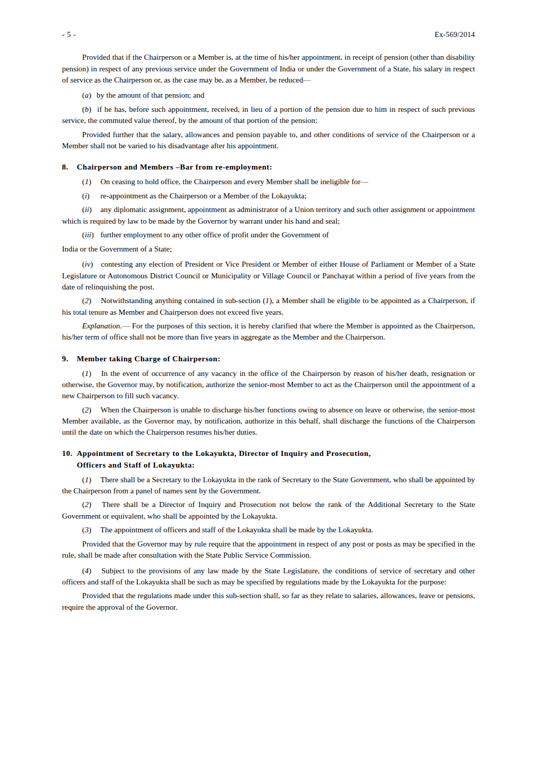- 5 - Ex-569/2014
Provided that if the Chairperson or a Member is, at the time of his/her appointment, in receipt of pension (other than disability pension) in respect of any previous service under the Government of India or under the Government of a State, his salary in respect of service as the Chairperson or, as the case may be, as a Member, be reduced—
(a) by the amount of that pension; and
(b) if he has, before such appointment, received, in lieu of a portion of the pension due to him in respect of such previous service, the commuted value thereof, by the amount of that portion of the pension:
Provided further that the salary, allowances and pension payable to, and other conditions of service of the Chairperson or a Member shall not be varied to his disadvantage after his appointment.
8. Chairperson and Members –Bar from re-employment:
(1) On ceasing to hold office, the Chairperson and every Member shall be ineligible for—
(i) re-appointment as the Chairperson or a Member of the Lokayukta;
(ii) any diplomatic assignment, appointment as administrator of a Union territory and such other assignment or appointment which is required by law to be made by the Governor by warrant under his hand and seal;
(iii) further employment to any other office of profit under the Government of
India or the Government of a State;
(iv) contesting any election of President or Vice President or Member of either House of Parliament or Member of a State Legislature or Autonomous District Council or Municipality or Village Council or Panchayat within a period of five years from the date of relinquishing the post.
(2) Notwithstanding anything contained in sub-section (1), a Member shall be eligible to be appointed as a Chairperson, if his total tenure as Member and Chairperson does not exceed five years.
Explanation.— For the purposes of this section, it is hereby clarified that where the Member is appointed as the Chairperson, his/her term of office shall not be more than five years in aggregate as the Member and the Chairperson.
9. Member taking Charge of Chairperson:
(1) In the event of occurrence of any vacancy in the office of the Chairperson by reason of his/her death, resignation or otherwise, the Governor may, by notification, authorize the senior-most Member to act as the Chairperson until the appointment of a new Chairperson to fill such vacancy.
(2) When the Chairperson is unable to discharge his/her functions owing to absence on leave or otherwise, the senior-most Member available, as the Governor may, by notification, authorize in this behalf, shall discharge the functions of the Chairperson until the date on which the Chairperson resumes his/her duties.
10. Appointment of Secretary to the Lokayukta, Director of Inquiry and Prosecution,
Officers and Staff of Lokayukta:
(1) There shall be a Secretary to the Lokayukta in the rank of Secretary to the State Government, who shall be appointed by the Chairperson from a panel of names sent by the Government.
(2) There shall be a Director of Inquiry and Prosecution not below the rank of the Additional Secretary to the State Government or equivalent, who shall be appointed by the Lokayukta.
(3) The appointment of officers and staff of the Lokayukta shall be made by the Lokayukta.
Provided that the Governor may by rule require that the appointment in respect of any post or posts as may be specified in the rule, shall be made after consultation with the State Public Service Commission.
(4) Subject to the provisions of any law made by the State Legislature, the conditions of service of secretary and other officers and staff of the Lokayukta shall be such as may be specified by regulations made by the Lokayukta for the purpose:
Provided that the regulations made under this sub-section shall, so far as they relate to salaries, allowances, leave or pensions, require the approval of the Governor.